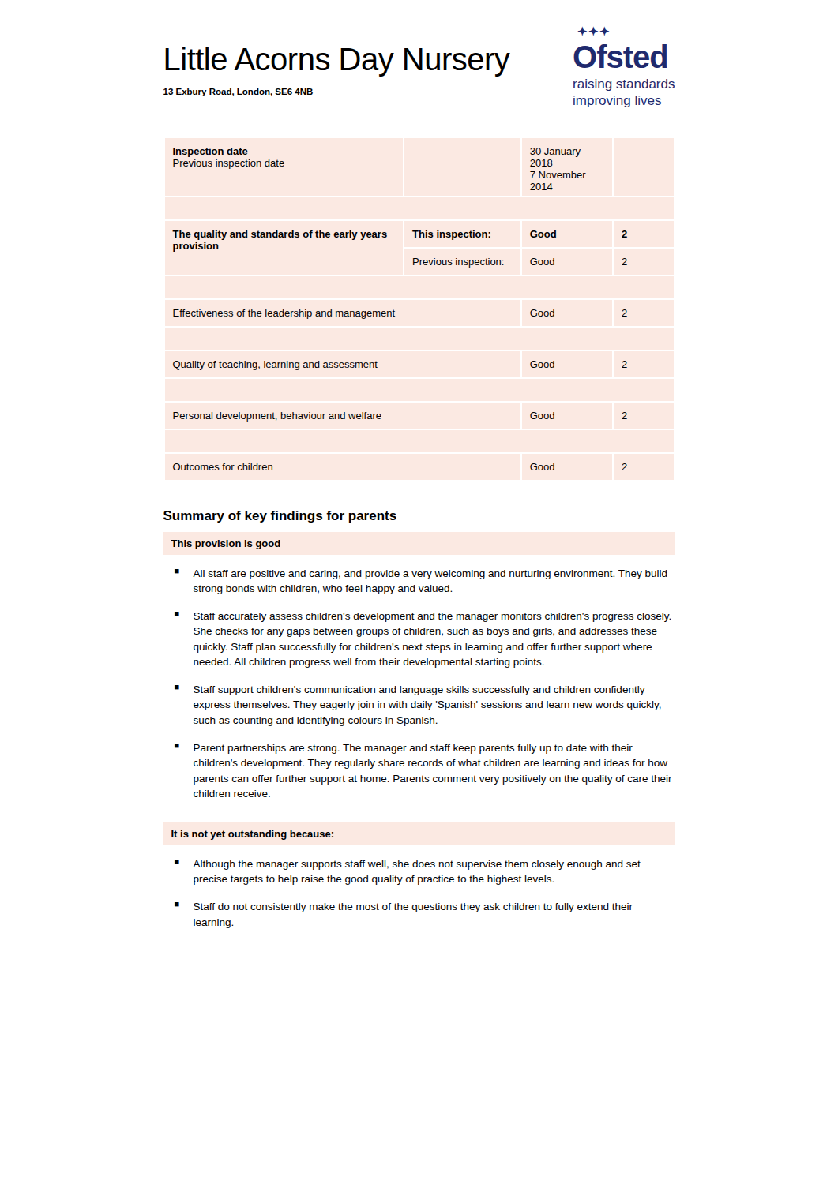Little Acorns Day Nursery
13 Exbury Road, London, SE6 4NB
✦✦✦Ofsted
raising standards
improving lives
| Inspection date Previous inspection date | | 30 January 2018 7 November 2014 | |
| The quality and standards of the early years provision | This inspection: | Good | 2 |
| Previous inspection: | Good | 2 |
| Effectiveness of the leadership and management | Good | 2 |
| Quality of teaching, learning and assessment | Good | 2 |
| Personal development, behaviour and welfare | Good | 2 |
| Outcomes for children | Good | 2 |
Summary of key findings for parents
This provision is good
All staff are positive and caring, and provide a very welcoming and nurturing environment. They build strong bonds with children, who feel happy and valued.
Staff accurately assess children's development and the manager monitors children's progress closely. She checks for any gaps between groups of children, such as boys and girls, and addresses these quickly. Staff plan successfully for children's next steps in learning and offer further support where needed. All children progress well from their developmental starting points.
Staff support children's communication and language skills successfully and children confidently express themselves. They eagerly join in with daily 'Spanish' sessions and learn new words quickly, such as counting and identifying colours in Spanish.
Parent partnerships are strong. The manager and staff keep parents fully up to date with their children's development. They regularly share records of what children are learning and ideas for how parents can offer further support at home. Parents comment very positively on the quality of care their children receive.
It is not yet outstanding because:
Although the manager supports staff well, she does not supervise them closely enough and set precise targets to help raise the good quality of practice to the highest levels.
Staff do not consistently make the most of the questions they ask children to fully extend their learning.